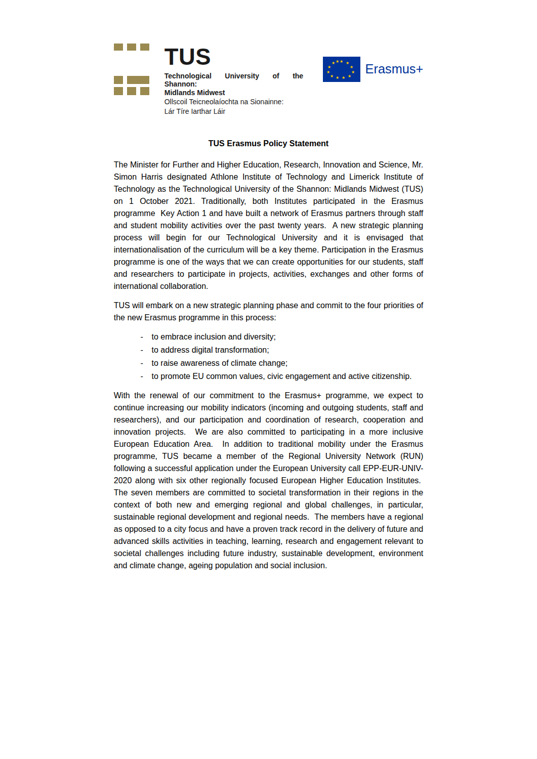TUS
Technological University of the Shannon:
Midlands Midwest
Ollscoil Teicneolaíochta na Sionainne:
Lár Tíre Iarthar Láir
★ ★ ★ ★ ★ ★ ★ ★ ★ ★ ★ ★
Erasmus+
TUS Erasmus Policy Statement
The Minister for Further and Higher Education, Research, Innovation and Science, Mr. Simon Harris designated Athlone Institute of Technology and Limerick Institute of Technology as the Technological University of the Shannon: Midlands Midwest (TUS) on 1 October 2021. Traditionally, both Institutes participated in the Erasmus programme Key Action 1 and have built a network of Erasmus partners through staff and student mobility activities over the past twenty years. A new strategic planning process will begin for our Technological University and it is envisaged that internationalisation of the curriculum will be a key theme. Participation in the Erasmus programme is one of the ways that we can create opportunities for our students, staff and researchers to participate in projects, activities, exchanges and other forms of international collaboration.
TUS will embark on a new strategic planning phase and commit to the four priorities of the new Erasmus programme in this process:
to embrace inclusion and diversity;
to address digital transformation;
to raise awareness of climate change;
to promote EU common values, civic engagement and active citizenship.
With the renewal of our commitment to the Erasmus+ programme, we expect to continue increasing our mobility indicators (incoming and outgoing students, staff and researchers), and our participation and coordination of research, cooperation and innovation projects. We are also committed to participating in a more inclusive European Education Area. In addition to traditional mobility under the Erasmus programme, TUS became a member of the Regional University Network (RUN) following a successful application under the European University call EPP-EUR-UNIV-2020 along with six other regionally focused European Higher Education Institutes. The seven members are committed to societal transformation in their regions in the context of both new and emerging regional and global challenges, in particular, sustainable regional development and regional needs. The members have a regional as opposed to a city focus and have a proven track record in the delivery of future and advanced skills activities in teaching, learning, research and engagement relevant to societal challenges including future industry, sustainable development, environment and climate change, ageing population and social inclusion.